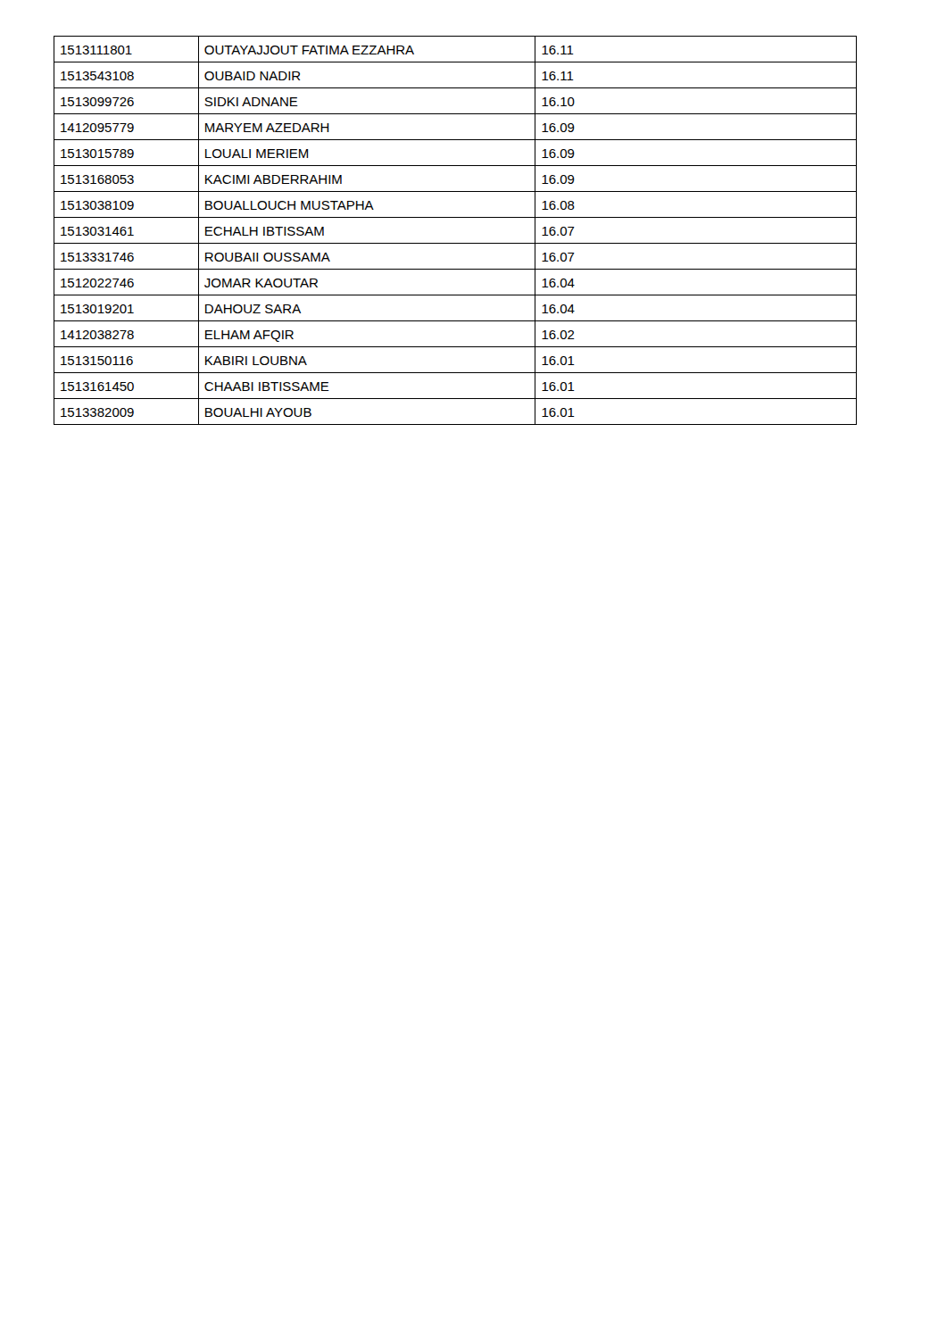| 1513111801 | OUTAYAJJOUT FATIMA EZZAHRA | 16.11 |
| 1513543108 | OUBAID NADIR | 16.11 |
| 1513099726 | SIDKI ADNANE | 16.10 |
| 1412095779 | MARYEM AZEDARH | 16.09 |
| 1513015789 | LOUALI MERIEM | 16.09 |
| 1513168053 | KACIMI ABDERRAHIM | 16.09 |
| 1513038109 | BOUALLOUCH MUSTAPHA | 16.08 |
| 1513031461 | ECHALH IBTISSAM | 16.07 |
| 1513331746 | ROUBAII OUSSAMA | 16.07 |
| 1512022746 | JOMAR KAOUTAR | 16.04 |
| 1513019201 | DAHOUZ SARA | 16.04 |
| 1412038278 | ELHAM AFQIR | 16.02 |
| 1513150116 | KABIRI LOUBNA | 16.01 |
| 1513161450 | CHAABI IBTISSAME | 16.01 |
| 1513382009 | BOUALHI AYOUB | 16.01 |